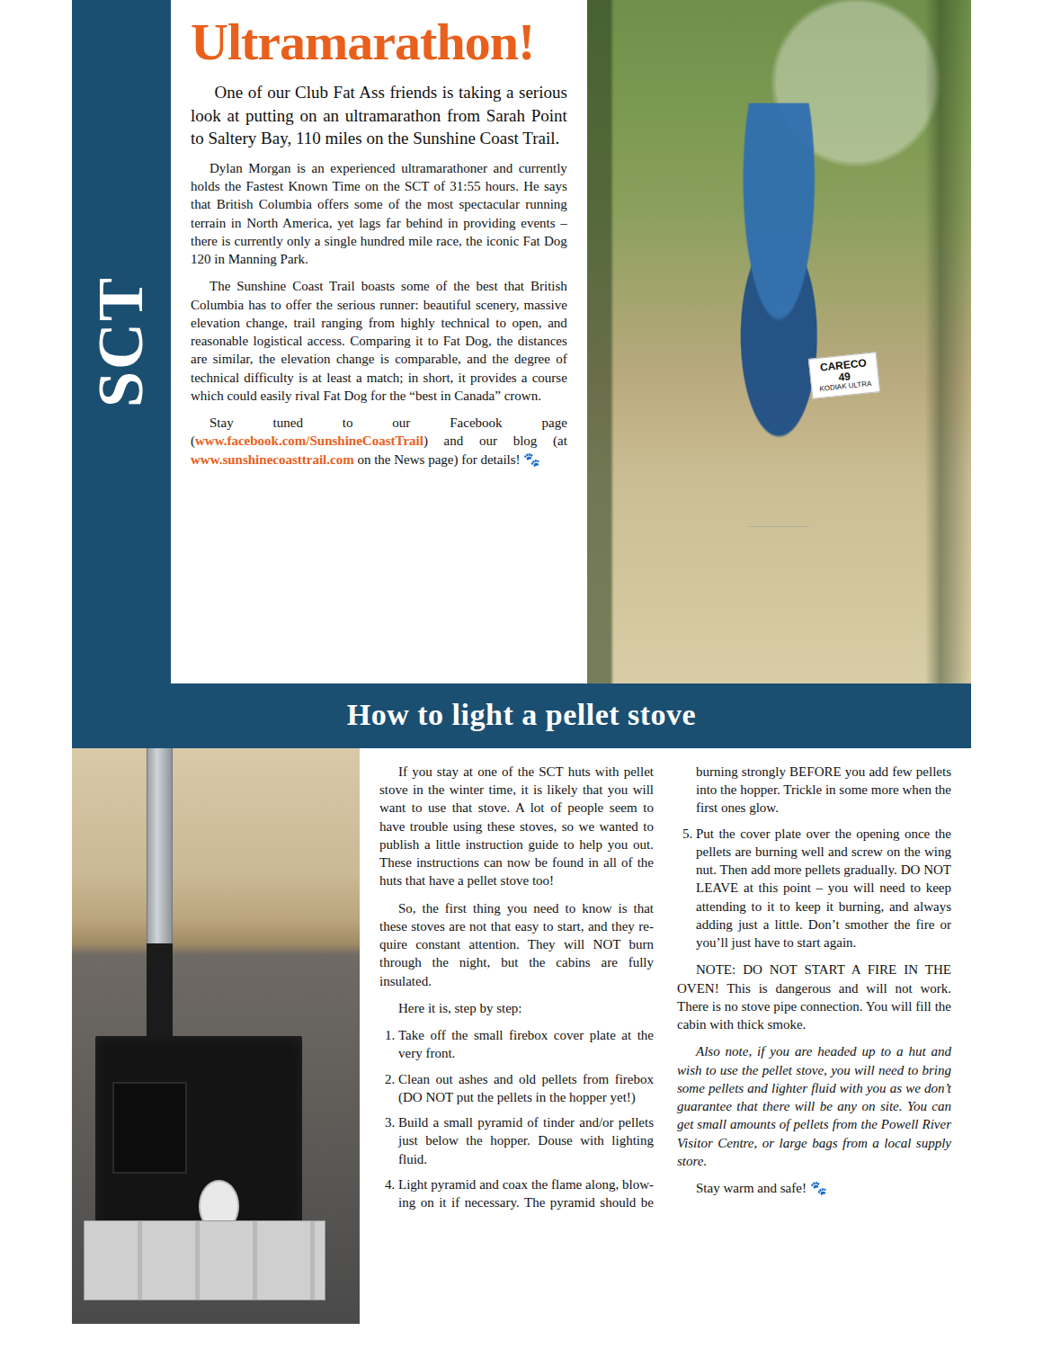SCT
Ultramarathon!
One of our Club Fat Ass friends is taking a serious look at putting on an ultramarathon from Sarah Point to Saltery Bay, 110 miles on the Sunshine Coast Trail.
Dylan Morgan is an experienced ultramarathoner and currently holds the Fastest Known Time on the SCT of 31:55 hours. He says that British Columbia offers some of the most spectacular running terrain in North America, yet lags far behind in providing events – there is currently only a single hundred mile race, the iconic Fat Dog 120 in Manning Park.
The Sunshine Coast Trail boasts some of the best that British Columbia has to offer the serious runner: beautiful scenery, massive elevation change, trail ranging from highly technical to open, and reasonable logistical access. Comparing it to Fat Dog, the distances are similar, the elevation change is comparable, and the degree of technical difficulty is at least a match; in short, it provides a course which could easily rival Fat Dog for the “best in Canada” crown.
Stay tuned to our Facebook page (www.facebook.com/SunshineCoastTrail) and our blog (at www.sunshinecoasttrail.com on the News page) for details! 🐾
CARECO
49
KODIAK ULTRA
How to light a pellet stove
If you stay at one of the SCT huts with pellet stove in the winter time, it is likely that you will want to use that stove. A lot of people seem to have trouble using these stoves, so we wanted to publish a little instruction guide to help you out. These instructions can now be found in all of the huts that have a pellet stove too!
So, the first thing you need to know is that these stoves are not that easy to start, and they require constant attention. They will NOT burn through the night, but the cabins are fully insulated.
Here it is, step by step:
Take off the small firebox cover plate at the very front.
Clean out ashes and old pellets from firebox (DO NOT put the pellets in the hopper yet!)
Build a small pyramid of tinder and/or pellets just below the hopper. Douse with lighting fluid.
Light pyramid and coax the flame along, blowing on it if necessary. The pyramid should be burning strongly BEFORE you add few pellets into the hopper. Trickle in some more when the first ones glow.
Put the cover plate over the opening once the pellets are burning well and screw on the wing nut. Then add more pellets gradually. DO NOT LEAVE at this point – you will need to keep attending to it to keep it burning, and always adding just a little. Don’t smother the fire or you’ll just have to start again.
NOTE: DO NOT START A FIRE IN THE OVEN! This is dangerous and will not work. There is no stove pipe connection. You will fill the cabin with thick smoke.
Also note, if you are headed up to a hut and wish to use the pellet stove, you will need to bring some pellets and lighter fluid with you as we don’t guarantee that there will be any on site. You can get small amounts of pellets from the Powell River Visitor Centre, or large bags from a local supply store.
Stay warm and safe! 🐾